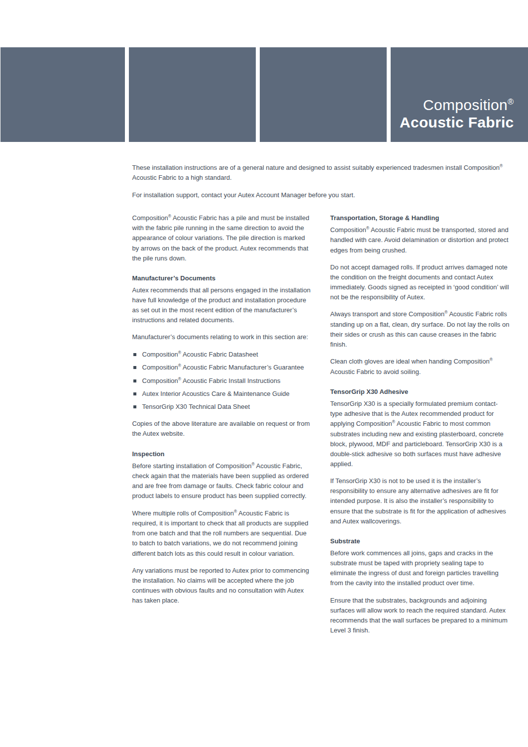Install
Instructions
Composition®
Acoustic Fabric
These installation instructions are of a general nature and designed to assist suitably experienced tradesmen install Composition® Acoustic Fabric to a high standard.
For installation support, contact your Autex Account Manager before you start.
Composition® Acoustic Fabric has a pile and must be installed with the fabric pile running in the same direction to avoid the appearance of colour variations. The pile direction is marked by arrows on the back of the product. Autex recommends that the pile runs down.
Manufacturer’s Documents
Autex recommends that all persons engaged in the installation have full knowledge of the product and installation procedure as set out in the most recent edition of the manufacturer’s instructions and related documents.
Manufacturer’s documents relating to work in this section are:
Composition® Acoustic Fabric Datasheet
Composition® Acoustic Fabric Manufacturer’s Guarantee
Composition® Acoustic Fabric Install Instructions
Autex Interior Acoustics Care & Maintenance Guide
TensorGrip X30 Technical Data Sheet
Copies of the above literature are available on request or from the Autex website.
Inspection
Before starting installation of Composition® Acoustic Fabric, check again that the materials have been supplied as ordered and are free from damage or faults. Check fabric colour and product labels to ensure product has been supplied correctly.
Where multiple rolls of Composition® Acoustic Fabric is required, it is important to check that all products are supplied from one batch and that the roll numbers are sequential. Due to batch to batch variations, we do not recommend joining different batch lots as this could result in colour variation.
Any variations must be reported to Autex prior to commencing the installation. No claims will be accepted where the job continues with obvious faults and no consultation with Autex has taken place.
Transportation, Storage & Handling
Composition® Acoustic Fabric must be transported, stored and handled with care. Avoid delamination or distortion and protect edges from being crushed.
Do not accept damaged rolls. If product arrives damaged note the condition on the freight documents and contact Autex immediately. Goods signed as receipted in ‘good condition’ will not be the responsibility of Autex.
Always transport and store Composition® Acoustic Fabric rolls standing up on a flat, clean, dry surface. Do not lay the rolls on their sides or crush as this can cause creases in the fabric finish.
Clean cloth gloves are ideal when handing Composition® Acoustic Fabric to avoid soiling.
TensorGrip X30 Adhesive
TensorGrip X30 is a specially formulated premium contact-type adhesive that is the Autex recommended product for applying Composition® Acoustic Fabric to most common substrates including new and existing plasterboard, concrete block, plywood, MDF and particleboard. TensorGrip X30 is a double-stick adhesive so both surfaces must have adhesive applied.
If TensorGrip X30 is not to be used it is the installer’s responsibility to ensure any alternative adhesives are fit for intended purpose. It is also the installer’s responsibility to ensure that the substrate is fit for the application of adhesives and Autex wallcoverings.
Substrate
Before work commences all joins, gaps and cracks in the substrate must be taped with propriety sealing tape to eliminate the ingress of dust and foreign particles travelling from the cavity into the installed product over time.
Ensure that the substrates, backgrounds and adjoining surfaces will allow work to reach the required standard. Autex recommends that the wall surfaces be prepared to a minimum Level 3 finish.